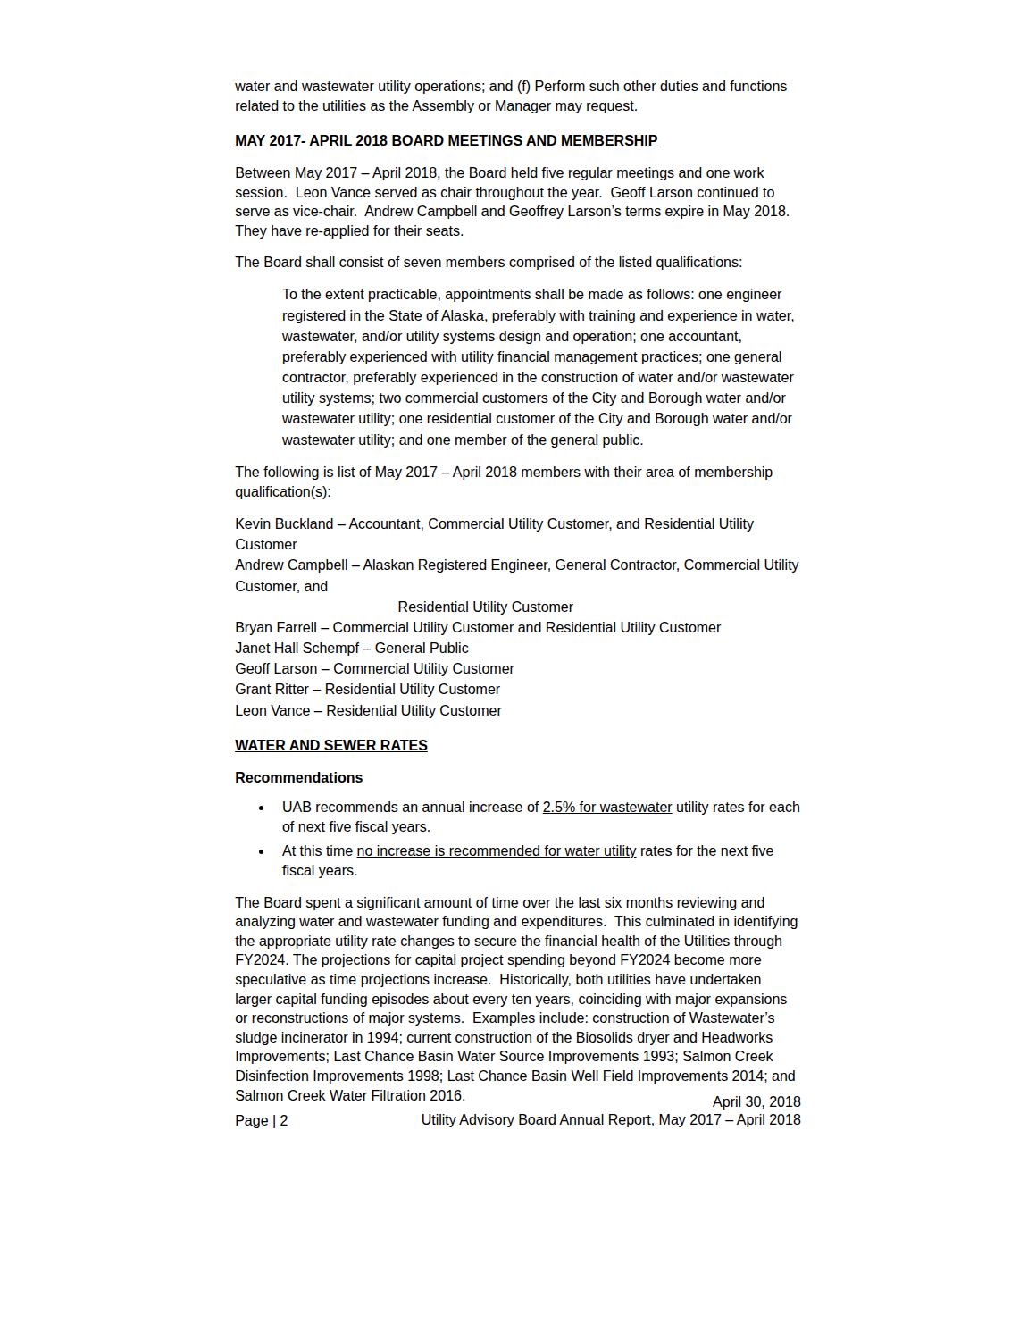water and wastewater utility operations; and (f) Perform such other duties and functions related to the utilities as the Assembly or Manager may request.
MAY 2017- APRIL 2018 BOARD MEETINGS AND MEMBERSHIP
Between May 2017 – April 2018, the Board held five regular meetings and one work session. Leon Vance served as chair throughout the year. Geoff Larson continued to serve as vice-chair. Andrew Campbell and Geoffrey Larson’s terms expire in May 2018. They have re-applied for their seats.
The Board shall consist of seven members comprised of the listed qualifications:
To the extent practicable, appointments shall be made as follows: one engineer registered in the State of Alaska, preferably with training and experience in water, wastewater, and/or utility systems design and operation; one accountant, preferably experienced with utility financial management practices; one general contractor, preferably experienced in the construction of water and/or wastewater utility systems; two commercial customers of the City and Borough water and/or wastewater utility; one residential customer of the City and Borough water and/or wastewater utility; and one member of the general public.
The following is list of May 2017 – April 2018 members with their area of membership qualification(s):
Kevin Buckland – Accountant, Commercial Utility Customer, and Residential Utility Customer Andrew Campbell – Alaskan Registered Engineer, General Contractor, Commercial Utility Customer, and Residential Utility Customer Bryan Farrell – Commercial Utility Customer and Residential Utility Customer Janet Hall Schempf – General Public Geoff Larson – Commercial Utility Customer Grant Ritter – Residential Utility Customer Leon Vance – Residential Utility Customer
WATER AND SEWER RATES
Recommendations
UAB recommends an annual increase of 2.5% for wastewater utility rates for each of next five fiscal years.
At this time no increase is recommended for water utility rates for the next five fiscal years.
The Board spent a significant amount of time over the last six months reviewing and analyzing water and wastewater funding and expenditures. This culminated in identifying the appropriate utility rate changes to secure the financial health of the Utilities through FY2024. The projections for capital project spending beyond FY2024 become more speculative as time projections increase. Historically, both utilities have undertaken larger capital funding episodes about every ten years, coinciding with major expansions or reconstructions of major systems. Examples include: construction of Wastewater’s sludge incinerator in 1994; current construction of the Biosolids dryer and Headworks Improvements; Last Chance Basin Water Source Improvements 1993; Salmon Creek Disinfection Improvements 1998; Last Chance Basin Well Field Improvements 2014; and Salmon Creek Water Filtration 2016.
Page | 2
April 30, 2018
Utility Advisory Board Annual Report, May 2017 – April 2018